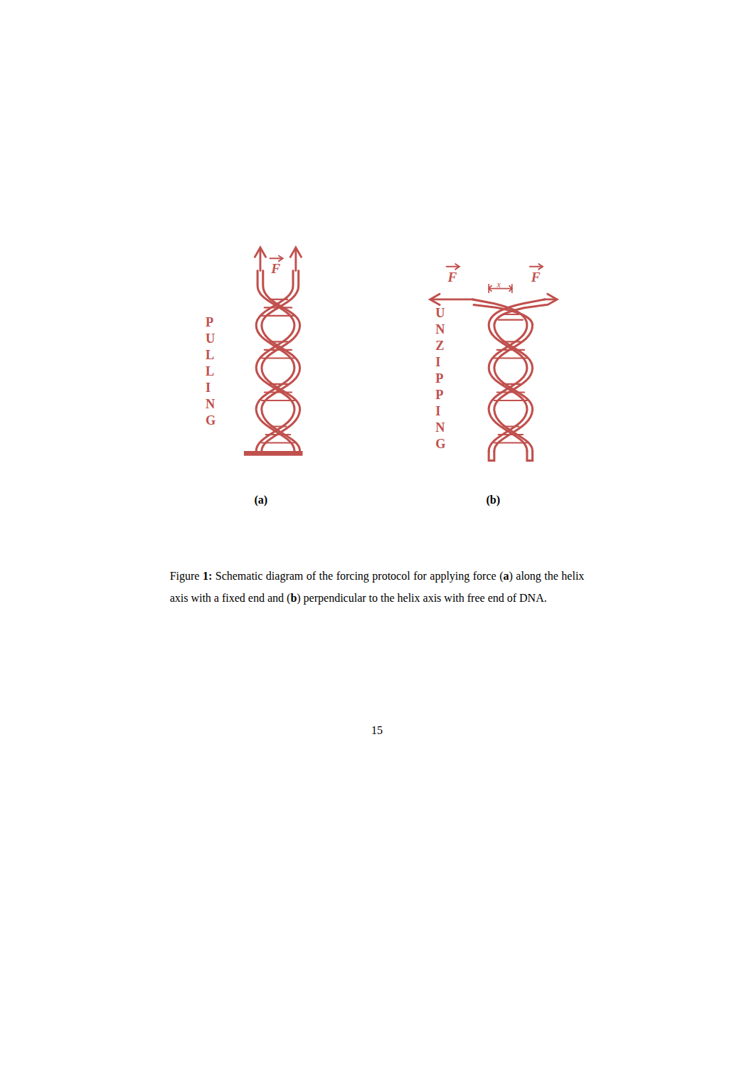P U L L I N G F
(a)
U N Z I P P I N G x F F
(b)
Figure 1: Schematic diagram of the forcing protocol for applying force (a) along the helix axis with a fixed end and (b) perpendicular to the helix axis with free end of DNA.
15